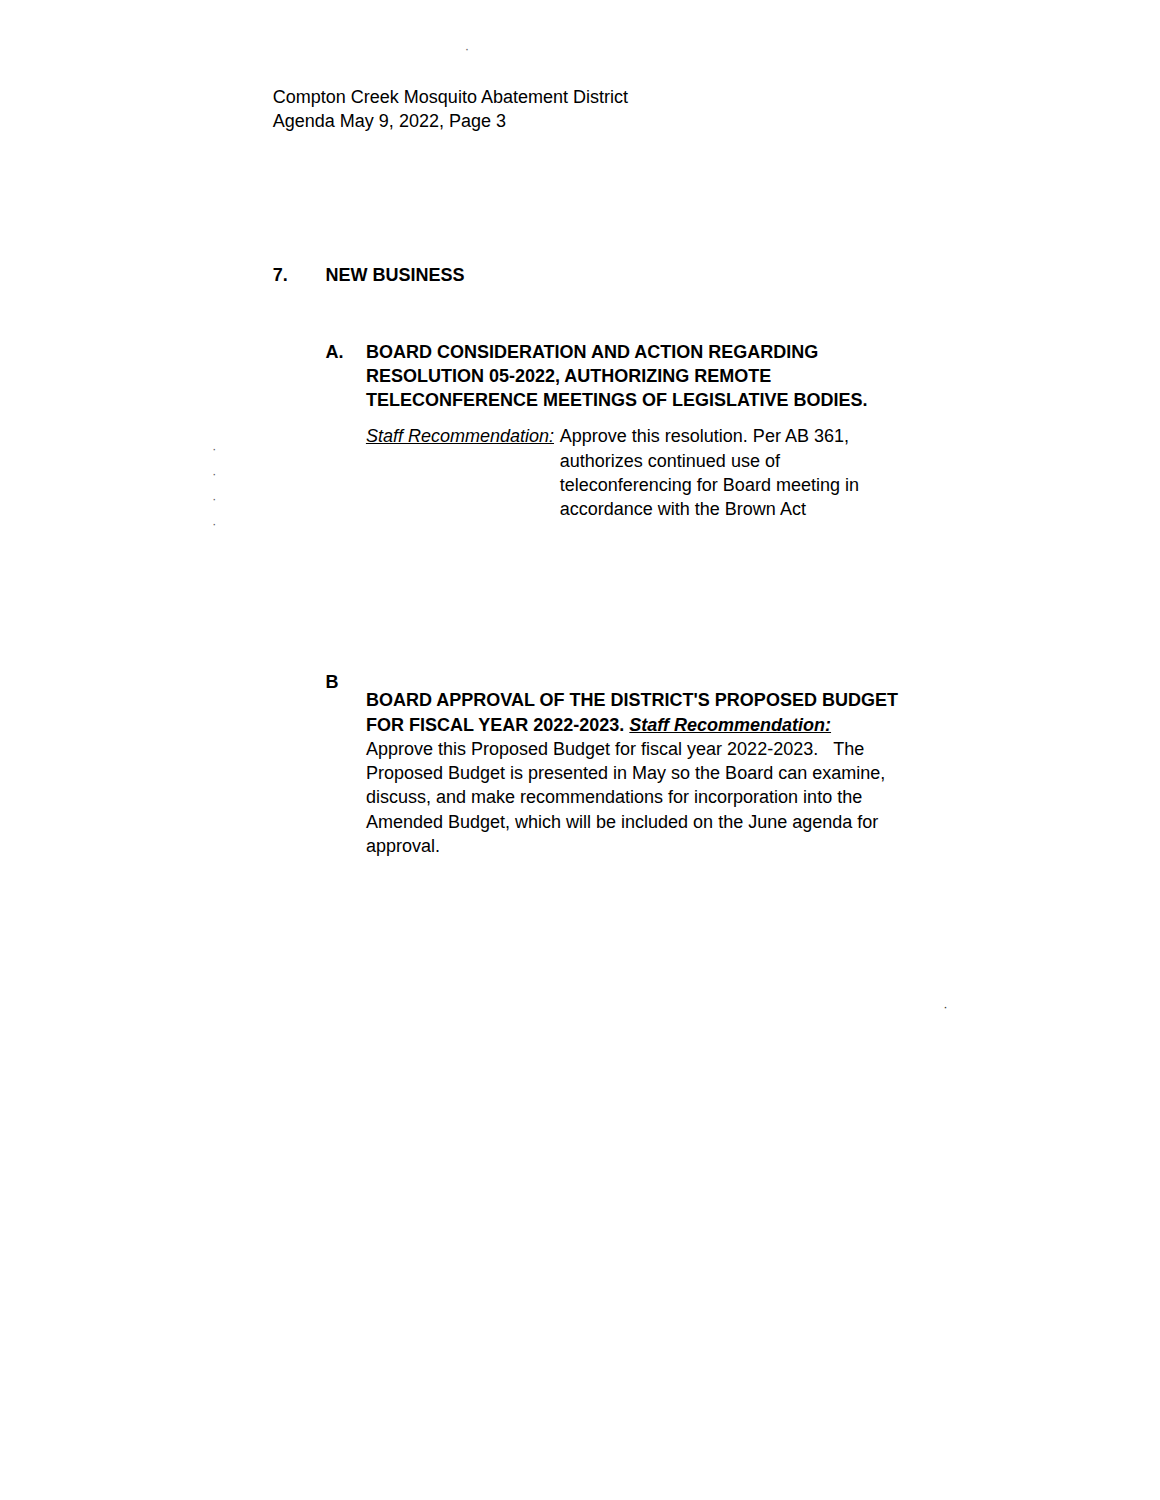·
· · · ·
Compton Creek Mosquito Abatement District
Agenda May 9, 2022, Page 3
7.
NEW BUSINESS
A.
BOARD CONSIDERATION AND ACTION REGARDING RESOLUTION 05-2022, AUTHORIZING REMOTE TELECONFERENCE MEETINGS OF LEGISLATIVE BODIES.
Staff Recommendation: Approve this resolution. Per AB 361, authorizes continued use of teleconferencing for Board meeting in accordance with the Brown Act
B
BOARD APPROVAL OF THE DISTRICT'S PROPOSED BUDGET FOR FISCAL YEAR 2022-2023. Staff Recommendation: Approve this Proposed Budget for fiscal year 2022-2023. The Proposed Budget is presented in May so the Board can examine, discuss, and make recommendations for incorporation into the Amended Budget, which will be included on the June agenda for approval.
·